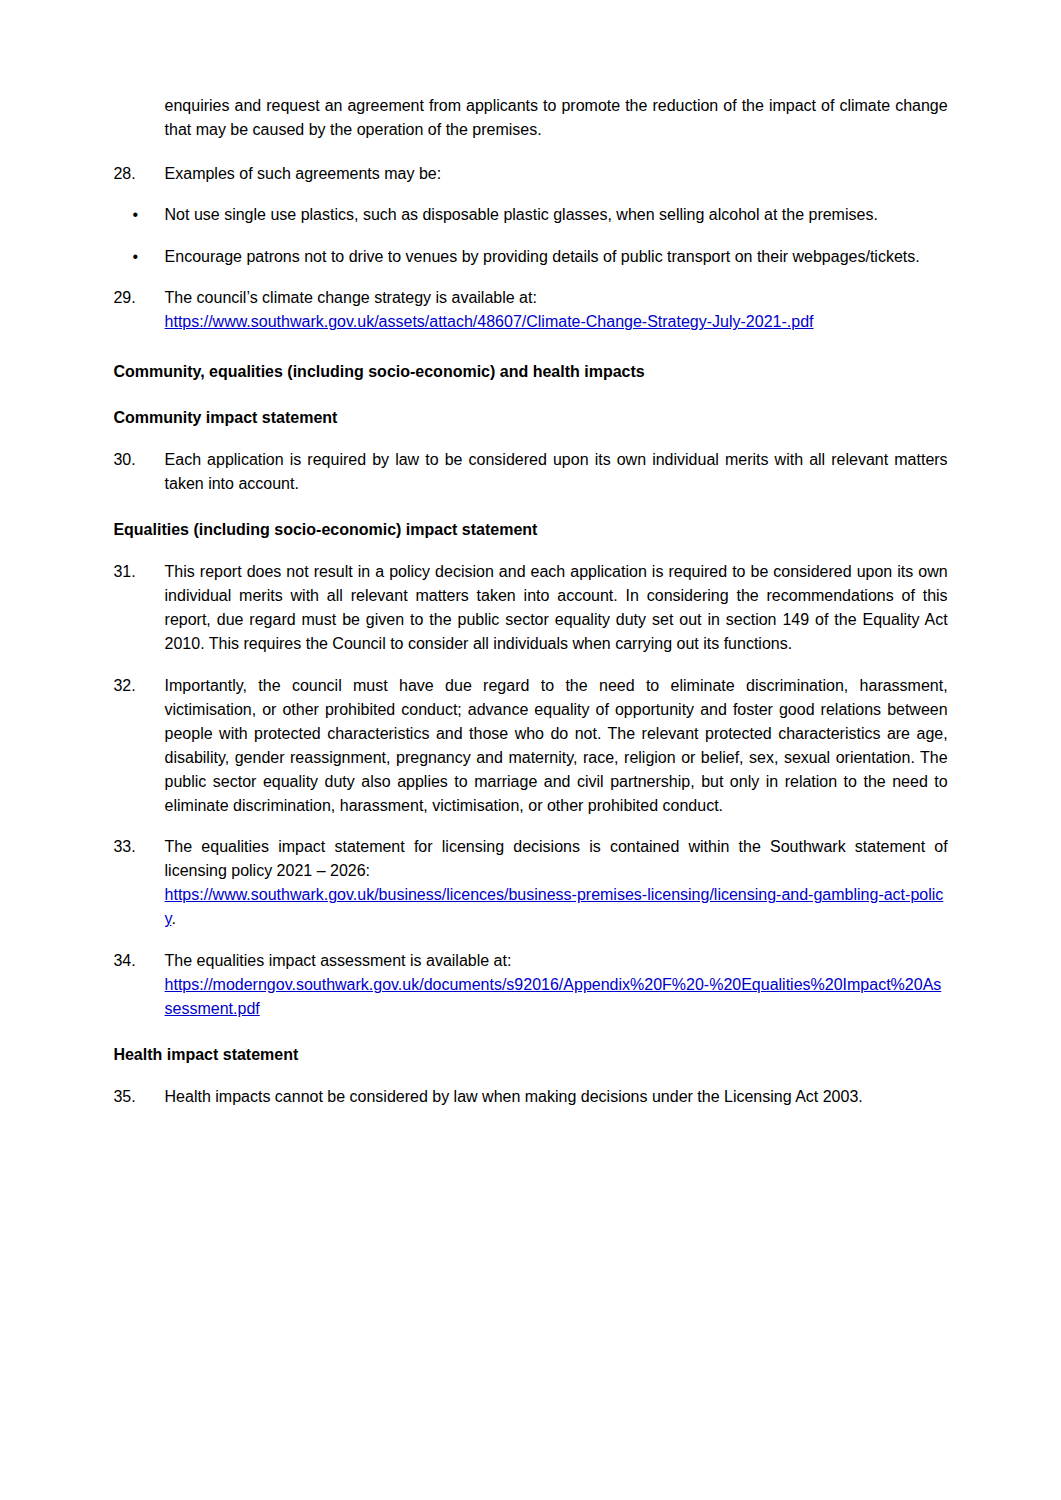enquiries and request an agreement from applicants to promote the reduction of the impact of climate change that may be caused by the operation of the premises.
28. Examples of such agreements may be:
Not use single use plastics, such as disposable plastic glasses, when selling alcohol at the premises.
Encourage patrons not to drive to venues by providing details of public transport on their webpages/tickets.
29. The council’s climate change strategy is available at:
https://www.southwark.gov.uk/assets/attach/48607/Climate-Change-Strategy-July-2021-.pdf
Community, equalities (including socio-economic) and health impacts
Community impact statement
30. Each application is required by law to be considered upon its own individual merits with all relevant matters taken into account.
Equalities (including socio-economic) impact statement
31. This report does not result in a policy decision and each application is required to be considered upon its own individual merits with all relevant matters taken into account. In considering the recommendations of this report, due regard must be given to the public sector equality duty set out in section 149 of the Equality Act 2010. This requires the Council to consider all individuals when carrying out its functions.
32. Importantly, the council must have due regard to the need to eliminate discrimination, harassment, victimisation, or other prohibited conduct; advance equality of opportunity and foster good relations between people with protected characteristics and those who do not. The relevant protected characteristics are age, disability, gender reassignment, pregnancy and maternity, race, religion or belief, sex, sexual orientation. The public sector equality duty also applies to marriage and civil partnership, but only in relation to the need to eliminate discrimination, harassment, victimisation, or other prohibited conduct.
33. The equalities impact statement for licensing decisions is contained within the Southwark statement of licensing policy 2021 – 2026:
https://www.southwark.gov.uk/business/licences/business-premises-licensing/licensing-and-gambling-act-policy.
34. The equalities impact assessment is available at:
https://moderngov.southwark.gov.uk/documents/s92016/Appendix%20F%20-%20Equalities%20Impact%20Assessment.pdf
Health impact statement
35. Health impacts cannot be considered by law when making decisions under the Licensing Act 2003.